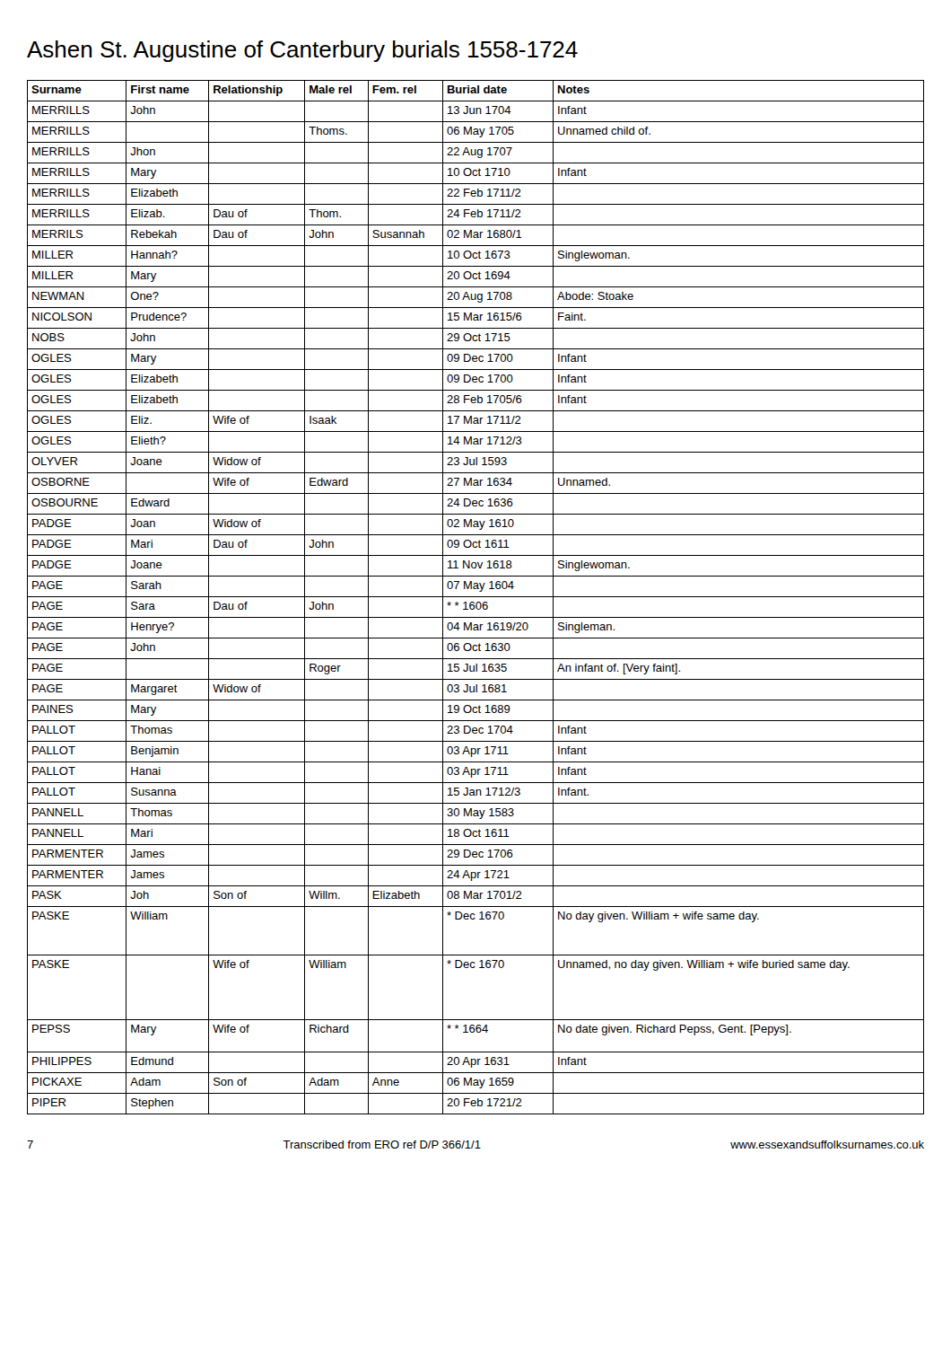Ashen St. Augustine of Canterbury burials 1558-1724
| Surname | First name | Relationship | Male rel | Fem. rel | Burial date | Notes |
| --- | --- | --- | --- | --- | --- | --- |
| MERRILLS | John | | | | 13 Jun 1704 | Infant |
| MERRILLS | | | Thoms. | | 06 May 1705 | Unnamed child of. |
| MERRILLS | Jhon | | | | 22 Aug 1707 | |
| MERRILLS | Mary | | | | 10 Oct 1710 | Infant |
| MERRILLS | Elizabeth | | | | 22 Feb 1711/2 | |
| MERRILLS | Elizab. | Dau of | Thom. | | 24 Feb 1711/2 | |
| MERRILS | Rebekah | Dau of | John | Susannah | 02 Mar 1680/1 | |
| MILLER | Hannah? | | | | 10 Oct 1673 | Singlewoman. |
| MILLER | Mary | | | | 20 Oct 1694 | |
| NEWMAN | One? | | | | 20 Aug 1708 | Abode: Stoake |
| NICOLSON | Prudence? | | | | 15 Mar 1615/6 | Faint. |
| NOBS | John | | | | 29 Oct 1715 | |
| OGLES | Mary | | | | 09 Dec 1700 | Infant |
| OGLES | Elizabeth | | | | 09 Dec 1700 | Infant |
| OGLES | Elizabeth | | | | 28 Feb 1705/6 | Infant |
| OGLES | Eliz. | Wife of | Isaak | | 17 Mar 1711/2 | |
| OGLES | Elieth? | | | | 14 Mar 1712/3 | |
| OLYVER | Joane | Widow of | | | 23 Jul 1593 | |
| OSBORNE | | Wife of | Edward | | 27 Mar 1634 | Unnamed. |
| OSBOURNE | Edward | | | | 24 Dec 1636 | |
| PADGE | Joan | Widow of | | | 02 May 1610 | |
| PADGE | Mari | Dau of | John | | 09 Oct 1611 | |
| PADGE | Joane | | | | 11 Nov 1618 | Singlewoman. |
| PAGE | Sarah | | | | 07 May 1604 | |
| PAGE | Sara | Dau of | John | | * * 1606 | |
| PAGE | Henrye? | | | | 04 Mar 1619/20 | Singleman. |
| PAGE | John | | | | 06 Oct 1630 | |
| PAGE | | | Roger | | 15 Jul 1635 | An infant of. [Very faint]. |
| PAGE | Margaret | Widow of | | | 03 Jul 1681 | |
| PAINES | Mary | | | | 19 Oct 1689 | |
| PALLOT | Thomas | | | | 23 Dec 1704 | Infant |
| PALLOT | Benjamin | | | | 03 Apr 1711 | Infant |
| PALLOT | Hanai | | | | 03 Apr 1711 | Infant |
| PALLOT | Susanna | | | | 15 Jan 1712/3 | Infant. |
| PANNELL | Thomas | | | | 30 May 1583 | |
| PANNELL | Mari | | | | 18 Oct 1611 | |
| PARMENTER | James | | | | 29 Dec 1706 | |
| PARMENTER | James | | | | 24 Apr 1721 | |
| PASK | Joh | Son of | Willm. | Elizabeth | 08 Mar 1701/2 | |
| PASKE | William | | | | * Dec 1670 | No day given. William + wife same day. |
| PASKE | | Wife of | William | | * Dec 1670 | Unnamed, no day given. William + wife buried same day. |
| PEPSS | Mary | Wife of | Richard | | * * 1664 | No date given. Richard Pepss, Gent. [Pepys]. |
| PHILIPPES | Edmund | | | | 20 Apr 1631 | Infant |
| PICKAXE | Adam | Son of | Adam | Anne | 06 May 1659 | |
| PIPER | Stephen | | | | 20 Feb 1721/2 | |
7 Transcribed from ERO ref D/P 366/1/1 www.essexandsuffolksurnames.co.uk